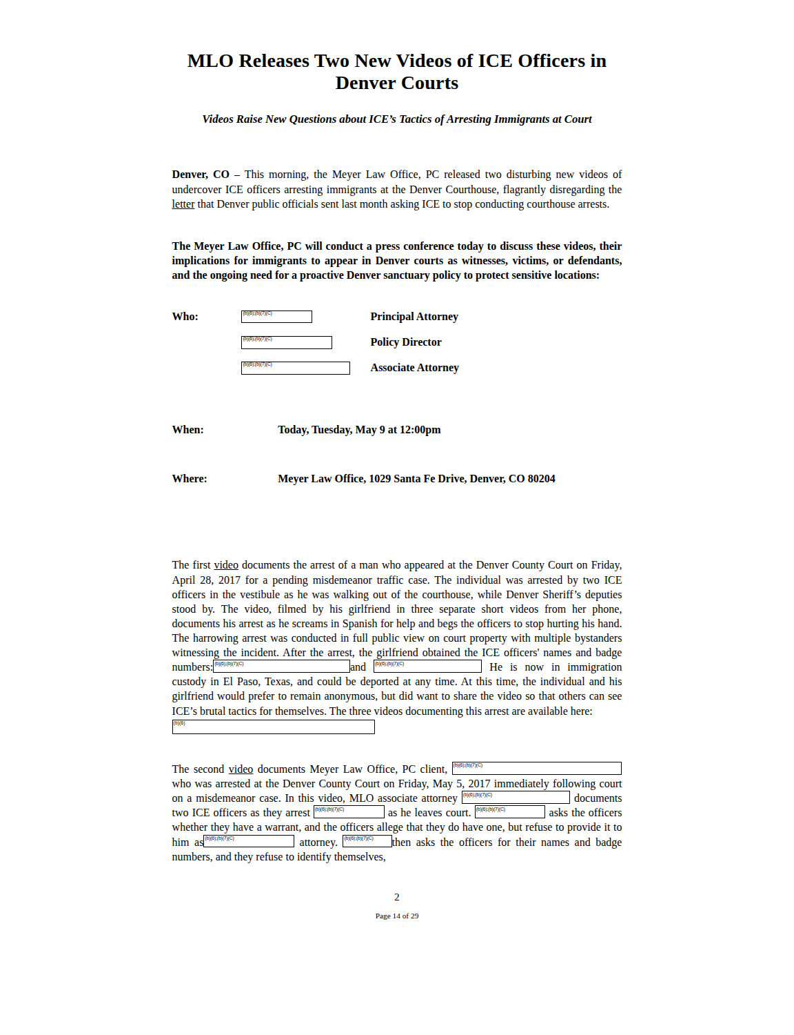MLO Releases Two New Videos of ICE Officers in Denver Courts
Videos Raise New Questions about ICE’s Tactics of Arresting Immigrants at Court
Denver, CO – This morning, the Meyer Law Office, PC released two disturbing new videos of undercover ICE officers arresting immigrants at the Denver Courthouse, flagrantly disregarding the letter that Denver public officials sent last month asking ICE to stop conducting courthouse arrests.
The Meyer Law Office, PC will conduct a press conference today to discuss these videos, their implications for immigrants to appear in Denver courts as witnesses, victims, or defendants, and the ongoing need for a proactive Denver sanctuary policy to protect sensitive locations:
| Who: | | Principal Attorney |
| | | Policy Director |
| | | Associate Attorney |
| When: | Today, Tuesday, May 9 at 12:00pm |
| Where: | Meyer Law Office, 1029 Santa Fe Drive, Denver, CO 80204 |
The first video documents the arrest of a man who appeared at the Denver County Court on Friday, April 28, 2017 for a pending misdemeanor traffic case. The individual was arrested by two ICE officers in the vestibule as he was walking out of the courthouse, while Denver Sheriff’s deputies stood by. The video, filmed by his girlfriend in three separate short videos from her phone, documents his arrest as he screams in Spanish for help and begs the officers to stop hurting his hand. The harrowing arrest was conducted in full public view on court property with multiple bystanders witnessing the incident. After the arrest, the girlfriend obtained the ICE officers' names and badge numbers: and He is now in immigration custody in El Paso, Texas, and could be deported at any time. At this time, the individual and his girlfriend would prefer to remain anonymous, but did want to share the video so that others can see ICE’s brutal tactics for themselves. The three videos documenting this arrest are available here:
The second video documents Meyer Law Office, PC client, who was arrested at the Denver County Court on Friday, May 5, 2017 immediately following court on a misdemeanor case. In this video, MLO associate attorney documents two ICE officers as they arrest as he leaves court. asks the officers whether they have a warrant, and the officers allege that they do have one, but refuse to provide it to him as attorney. then asks the officers for their names and badge numbers, and they refuse to identify themselves,
2
Page 14 of 29